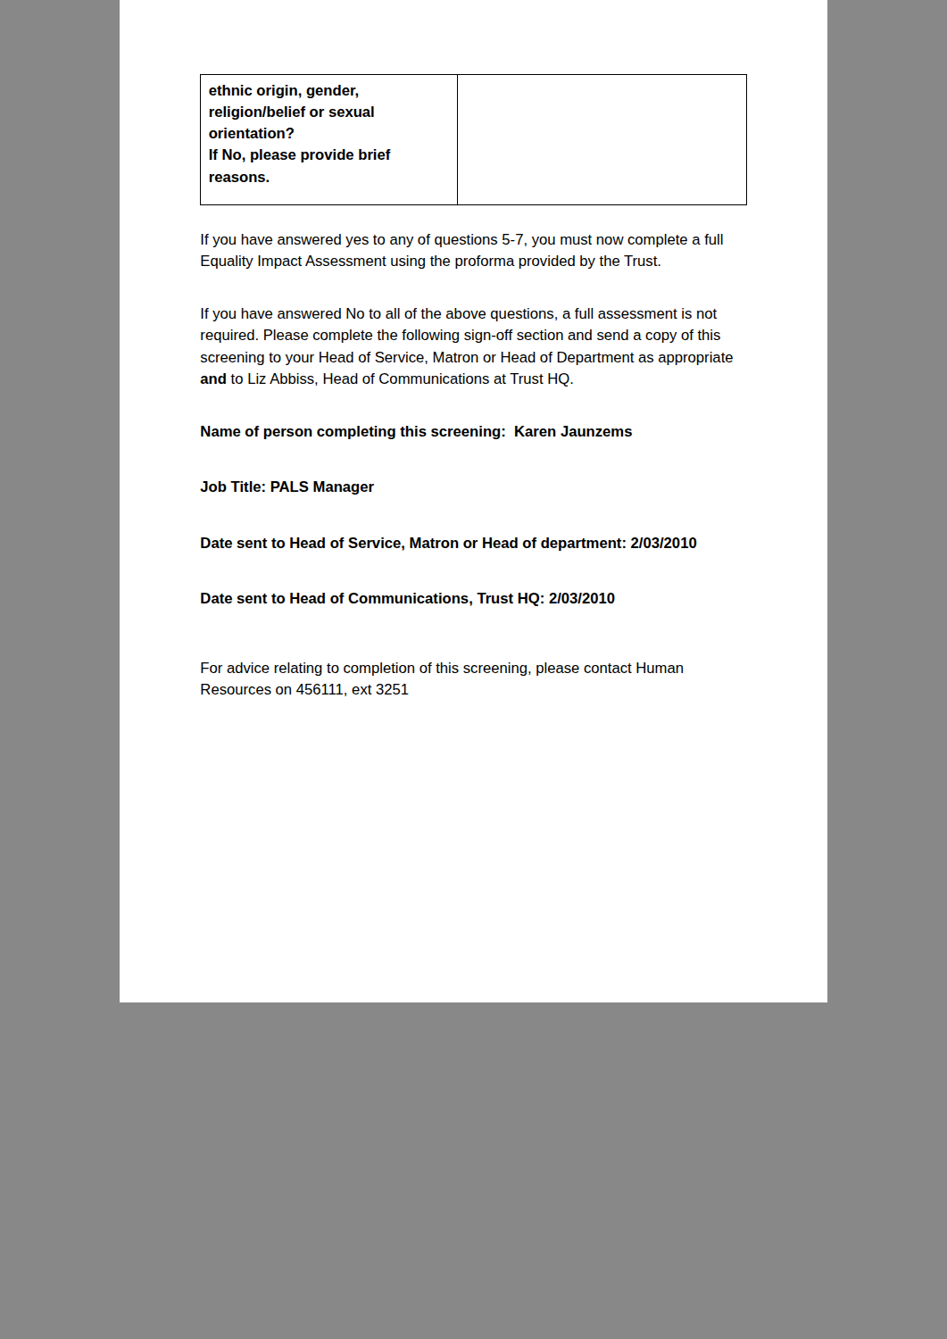| ethnic origin, gender, religion/belief or sexual orientation? If No, please provide brief reasons. | |
If you have answered yes to any of questions 5-7, you must now complete a full Equality Impact Assessment using the proforma provided by the Trust.
If you have answered No to all of the above questions, a full assessment is not required. Please complete the following sign-off section and send a copy of this screening to your Head of Service, Matron or Head of Department as appropriate and to Liz Abbiss, Head of Communications at Trust HQ.
Name of person completing this screening: Karen Jaunzems
Job Title: PALS Manager
Date sent to Head of Service, Matron or Head of department: 2/03/2010
Date sent to Head of Communications, Trust HQ: 2/03/2010
For advice relating to completion of this screening, please contact Human Resources on 456111, ext 3251